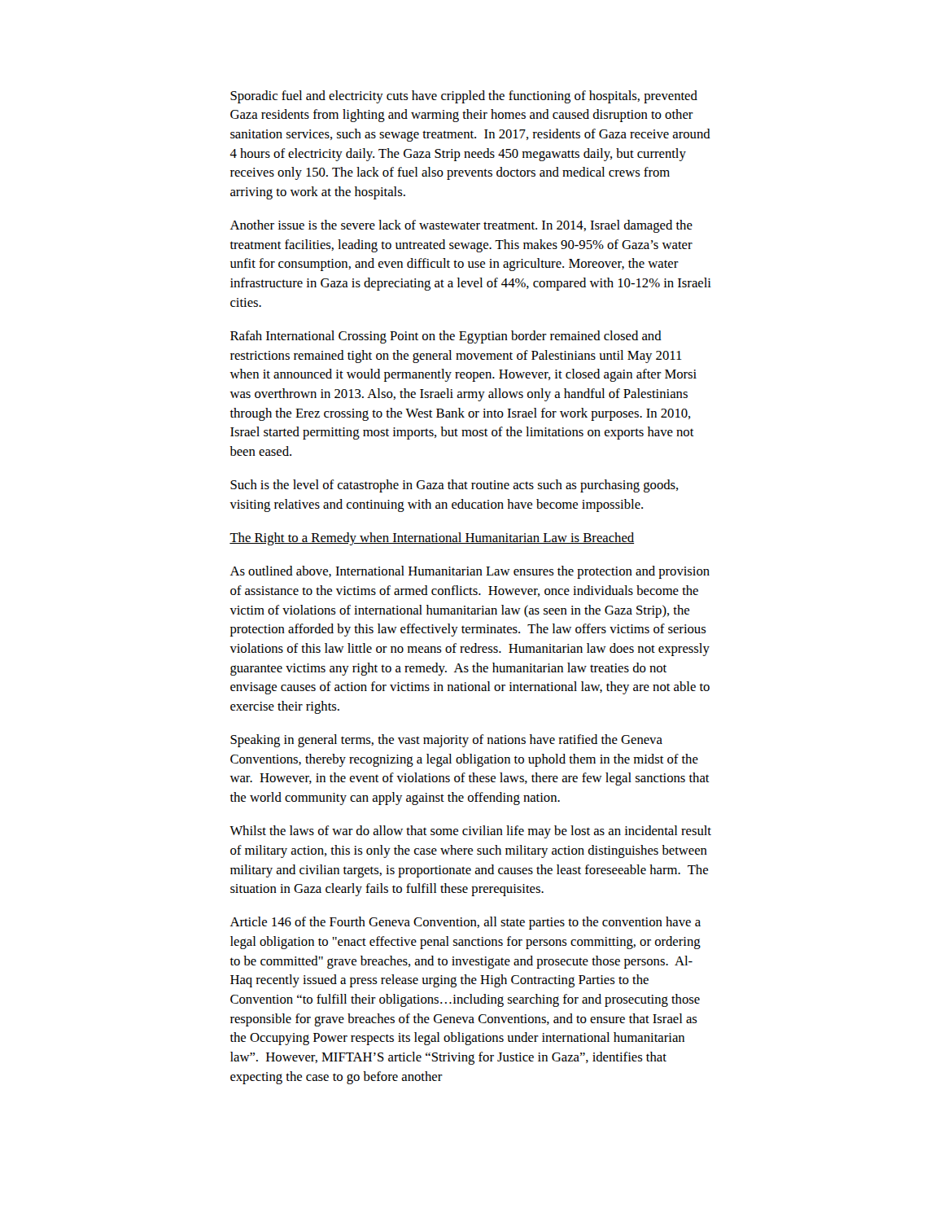Sporadic fuel and electricity cuts have crippled the functioning of hospitals, prevented Gaza residents from lighting and warming their homes and caused disruption to other sanitation services, such as sewage treatment. In 2017, residents of Gaza receive around 4 hours of electricity daily. The Gaza Strip needs 450 megawatts daily, but currently receives only 150. The lack of fuel also prevents doctors and medical crews from arriving to work at the hospitals.
Another issue is the severe lack of wastewater treatment. In 2014, Israel damaged the treatment facilities, leading to untreated sewage. This makes 90-95% of Gaza’s water unfit for consumption, and even difficult to use in agriculture. Moreover, the water infrastructure in Gaza is depreciating at a level of 44%, compared with 10-12% in Israeli cities.
Rafah International Crossing Point on the Egyptian border remained closed and restrictions remained tight on the general movement of Palestinians until May 2011 when it announced it would permanently reopen. However, it closed again after Morsi was overthrown in 2013. Also, the Israeli army allows only a handful of Palestinians through the Erez crossing to the West Bank or into Israel for work purposes. In 2010, Israel started permitting most imports, but most of the limitations on exports have not been eased.
Such is the level of catastrophe in Gaza that routine acts such as purchasing goods, visiting relatives and continuing with an education have become impossible.
The Right to a Remedy when International Humanitarian Law is Breached
As outlined above, International Humanitarian Law ensures the protection and provision of assistance to the victims of armed conflicts. However, once individuals become the victim of violations of international humanitarian law (as seen in the Gaza Strip), the protection afforded by this law effectively terminates. The law offers victims of serious violations of this law little or no means of redress. Humanitarian law does not expressly guarantee victims any right to a remedy. As the humanitarian law treaties do not envisage causes of action for victims in national or international law, they are not able to exercise their rights.
Speaking in general terms, the vast majority of nations have ratified the Geneva Conventions, thereby recognizing a legal obligation to uphold them in the midst of the war. However, in the event of violations of these laws, there are few legal sanctions that the world community can apply against the offending nation.
Whilst the laws of war do allow that some civilian life may be lost as an incidental result of military action, this is only the case where such military action distinguishes between military and civilian targets, is proportionate and causes the least foreseeable harm. The situation in Gaza clearly fails to fulfill these prerequisites.
Article 146 of the Fourth Geneva Convention, all state parties to the convention have a legal obligation to "enact effective penal sanctions for persons committing, or ordering to be committed" grave breaches, and to investigate and prosecute those persons. Al-Haq recently issued a press release urging the High Contracting Parties to the Convention “to fulfill their obligations…including searching for and prosecuting those responsible for grave breaches of the Geneva Conventions, and to ensure that Israel as the Occupying Power respects its legal obligations under international humanitarian law”. However, MIFTAH’S article “Striving for Justice in Gaza”, identifies that expecting the case to go before another